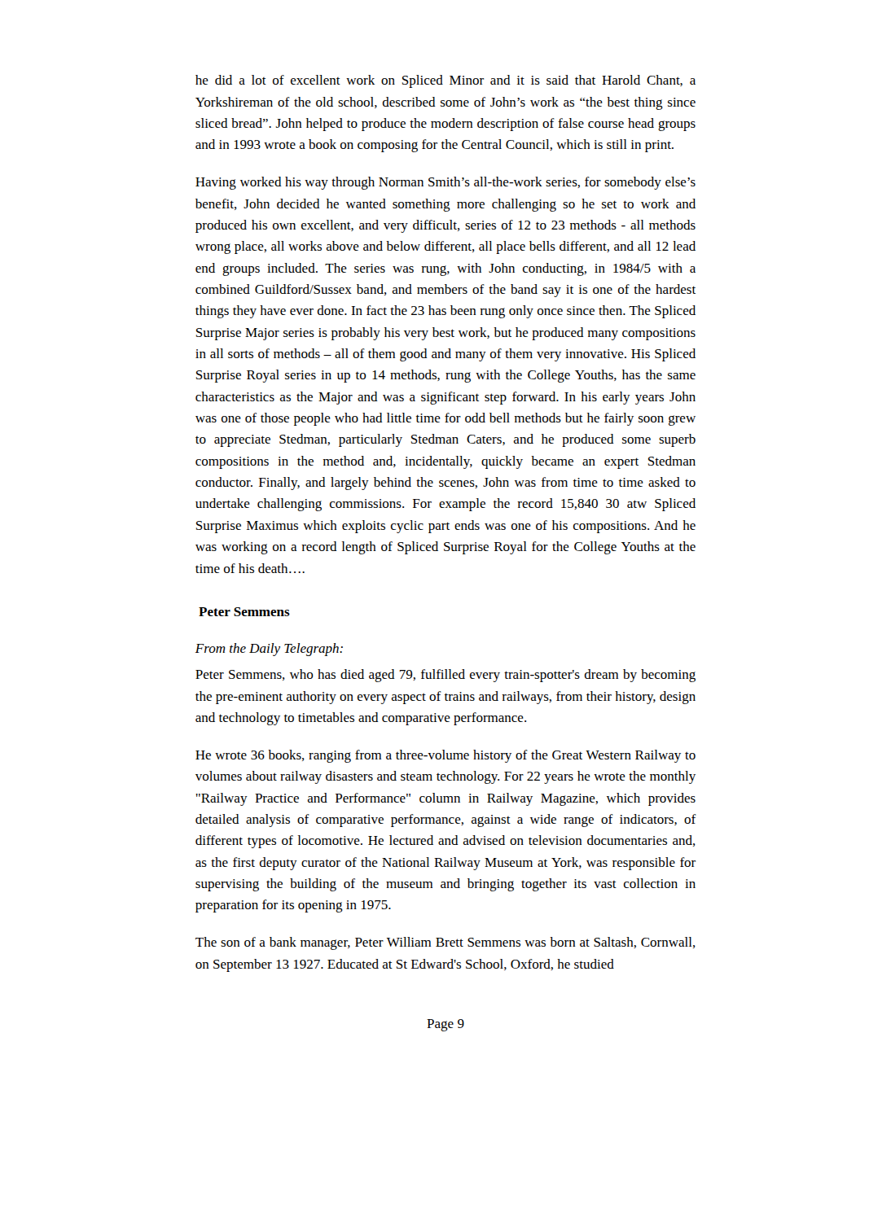he did a lot of excellent work on Spliced Minor and it is said that Harold Chant, a Yorkshireman of the old school, described some of John’s work as “the best thing since sliced bread”. John helped to produce the modern description of false course head groups and in 1993 wrote a book on composing for the Central Council, which is still in print.
Having worked his way through Norman Smith’s all-the-work series, for somebody else’s benefit, John decided he wanted something more challenging so he set to work and produced his own excellent, and very difficult, series of 12 to 23 methods - all methods wrong place, all works above and below different, all place bells different, and all 12 lead end groups included. The series was rung, with John conducting, in 1984/5 with a combined Guildford/Sussex band, and members of the band say it is one of the hardest things they have ever done. In fact the 23 has been rung only once since then. The Spliced Surprise Major series is probably his very best work, but he produced many compositions in all sorts of methods – all of them good and many of them very innovative. His Spliced Surprise Royal series in up to 14 methods, rung with the College Youths, has the same characteristics as the Major and was a significant step forward. In his early years John was one of those people who had little time for odd bell methods but he fairly soon grew to appreciate Stedman, particularly Stedman Caters, and he produced some superb compositions in the method and, incidentally, quickly became an expert Stedman conductor. Finally, and largely behind the scenes, John was from time to time asked to undertake challenging commissions. For example the record 15,840 30 atw Spliced Surprise Maximus which exploits cyclic part ends was one of his compositions. And he was working on a record length of Spliced Surprise Royal for the College Youths at the time of his death….
Peter Semmens
From the Daily Telegraph:
Peter Semmens, who has died aged 79, fulfilled every train-spotter's dream by becoming the pre-eminent authority on every aspect of trains and railways, from their history, design and technology to timetables and comparative performance.
He wrote 36 books, ranging from a three-volume history of the Great Western Railway to volumes about railway disasters and steam technology. For 22 years he wrote the monthly "Railway Practice and Performance" column in Railway Magazine, which provides detailed analysis of comparative performance, against a wide range of indicators, of different types of locomotive. He lectured and advised on television documentaries and, as the first deputy curator of the National Railway Museum at York, was responsible for supervising the building of the museum and bringing together its vast collection in preparation for its opening in 1975.
The son of a bank manager, Peter William Brett Semmens was born at Saltash, Cornwall, on September 13 1927. Educated at St Edward's School, Oxford, he studied
Page 9